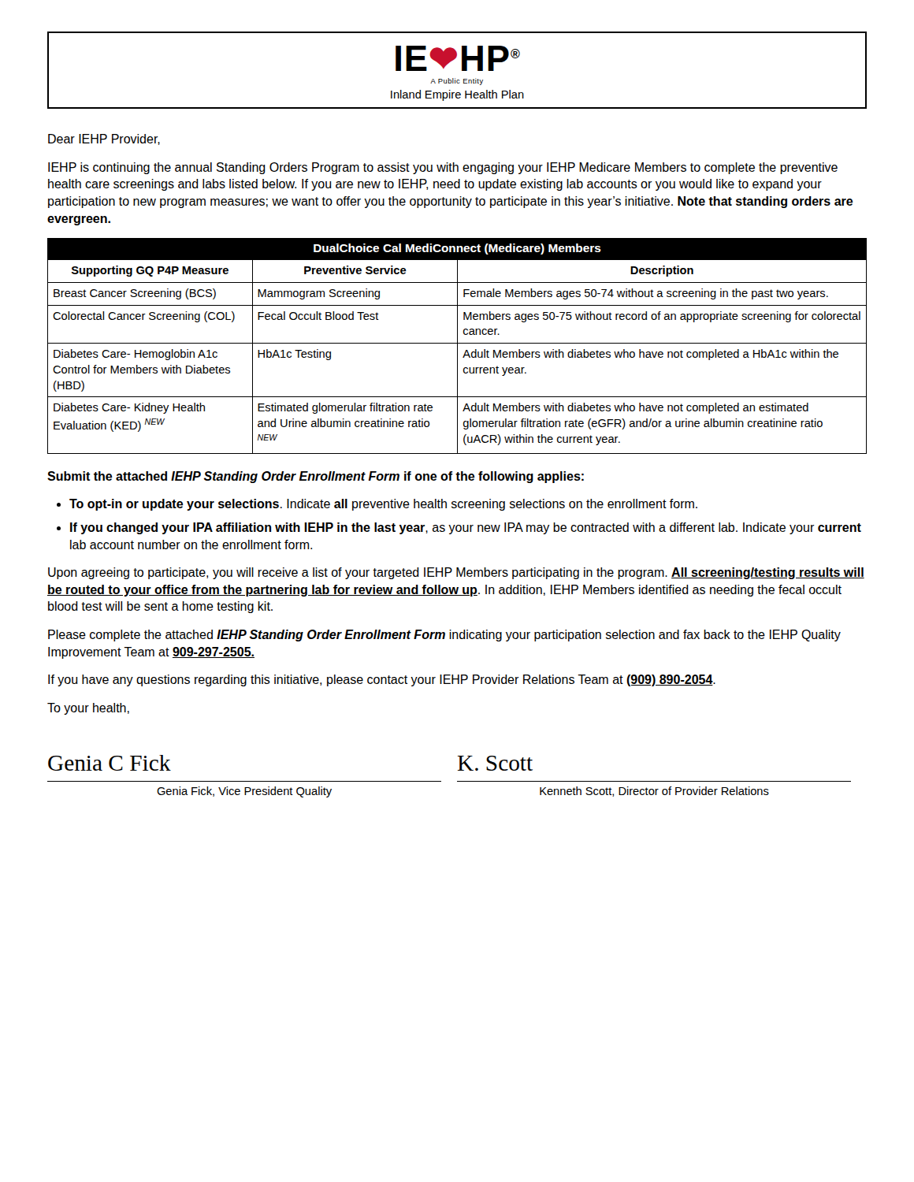IE❤HP®
A Public Entity
Inland Empire Health Plan
Dear IEHP Provider,
IEHP is continuing the annual Standing Orders Program to assist you with engaging your IEHP Medicare Members to complete the preventive health care screenings and labs listed below. If you are new to IEHP, need to update existing lab accounts or you would like to expand your participation to new program measures; we want to offer you the opportunity to participate in this year’s initiative. Note that standing orders are evergreen.
DualChoice Cal MediConnect (Medicare) Members
| Supporting GQ P4P Measure | Preventive Service | Description |
| --- | --- | --- |
| Breast Cancer Screening (BCS) | Mammogram Screening | Female Members ages 50-74 without a screening in the past two years. |
| Colorectal Cancer Screening (COL) | Fecal Occult Blood Test | Members ages 50-75 without record of an appropriate screening for colorectal cancer. |
| Diabetes Care- Hemoglobin A1c Control for Members with Diabetes (HBD) | HbA1c Testing | Adult Members with diabetes who have not completed a HbA1c within the current year. |
| Diabetes Care- Kidney Health Evaluation (KED) NEW | Estimated glomerular filtration rate and Urine albumin creatinine ratio NEW | Adult Members with diabetes who have not completed an estimated glomerular filtration rate (eGFR) and/or a urine albumin creatinine ratio (uACR) within the current year. |
Submit the attached IEHP Standing Order Enrollment Form if one of the following applies:
To opt-in or update your selections. Indicate all preventive health screening selections on the enrollment form.
If you changed your IPA affiliation with IEHP in the last year, as your new IPA may be contracted with a different lab. Indicate your current lab account number on the enrollment form.
Upon agreeing to participate, you will receive a list of your targeted IEHP Members participating in the program. All screening/testing results will be routed to your office from the partnering lab for review and follow up. In addition, IEHP Members identified as needing the fecal occult blood test will be sent a home testing kit.
Please complete the attached IEHP Standing Order Enrollment Form indicating your participation selection and fax back to the IEHP Quality Improvement Team at 909-297-2505.
If you have any questions regarding this initiative, please contact your IEHP Provider Relations Team at (909) 890-2054.
To your health,
| Genia C Fick Genia Fick, Vice President Quality | K. Scott Kenneth Scott, Director of Provider Relations |